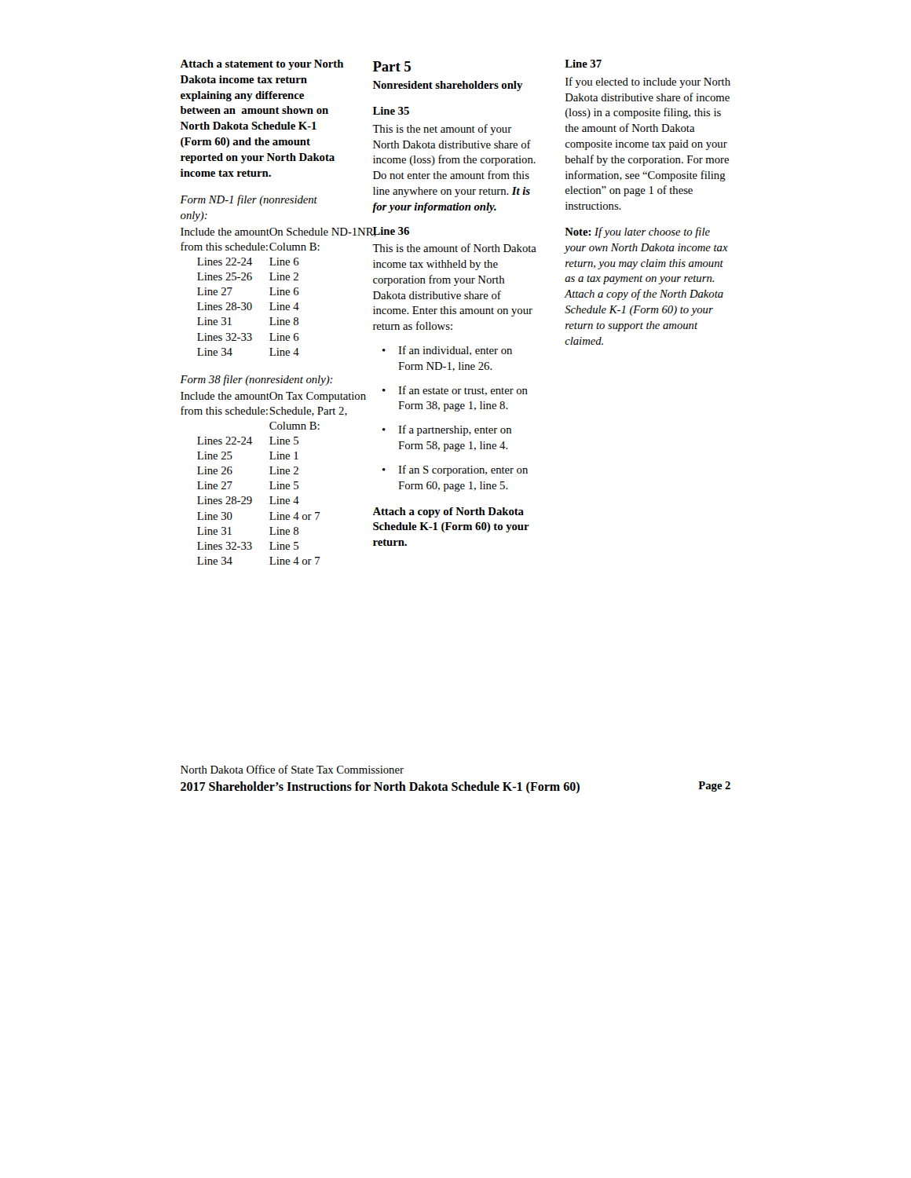Attach a statement to your North Dakota income tax return explaining any difference between an amount shown on North Dakota Schedule K-1 (Form 60) and the amount reported on your North Dakota income tax return.
Form ND-1 filer (nonresident only):
| Include the amount | On Schedule ND-1NR, |
| from this schedule: | Column B: |
| Lines 22-24 | Line 6 |
| Lines 25-26 | Line 2 |
| Line 27 | Line 6 |
| Lines 28-30 | Line 4 |
| Line 31 | Line 8 |
| Lines 32-33 | Line 6 |
| Line 34 | Line 4 |
Form 38 filer (nonresident only):
| Include the amount | On Tax Computation |
| from this schedule: | Schedule, Part 2, |
| | Column B: |
| Lines 22-24 | Line 5 |
| Line 25 | Line 1 |
| Line 26 | Line 2 |
| Line 27 | Line 5 |
| Lines 28-29 | Line 4 |
| Line 30 | Line 4 or 7 |
| Line 31 | Line 8 |
| Lines 32-33 | Line 5 |
| Line 34 | Line 4 or 7 |
Part 5
Nonresident shareholders only
Line 35
This is the net amount of your North Dakota distributive share of income (loss) from the corporation. Do not enter the amount from this line anywhere on your return. It is for your information only.
Line 36
This is the amount of North Dakota income tax withheld by the corporation from your North Dakota distributive share of income. Enter this amount on your return as follows:
If an individual, enter on Form ND-1, line 26.
If an estate or trust, enter on Form 38, page 1, line 8.
If a partnership, enter on Form 58, page 1, line 4.
If an S corporation, enter on Form 60, page 1, line 5.
Attach a copy of North Dakota Schedule K-1 (Form 60) to your return.
Line 37
If you elected to include your North Dakota distributive share of income (loss) in a composite filing, this is the amount of North Dakota composite income tax paid on your behalf by the corporation. For more information, see “Composite filing election” on page 1 of these instructions.
Note: If you later choose to file your own North Dakota income tax return, you may claim this amount as a tax payment on your return. Attach a copy of the North Dakota Schedule K-1 (Form 60) to your return to support the amount claimed.
North Dakota Office of State Tax Commissioner
2017 Shareholder’s Instructions for North Dakota Schedule K-1 (Form 60) Page 2